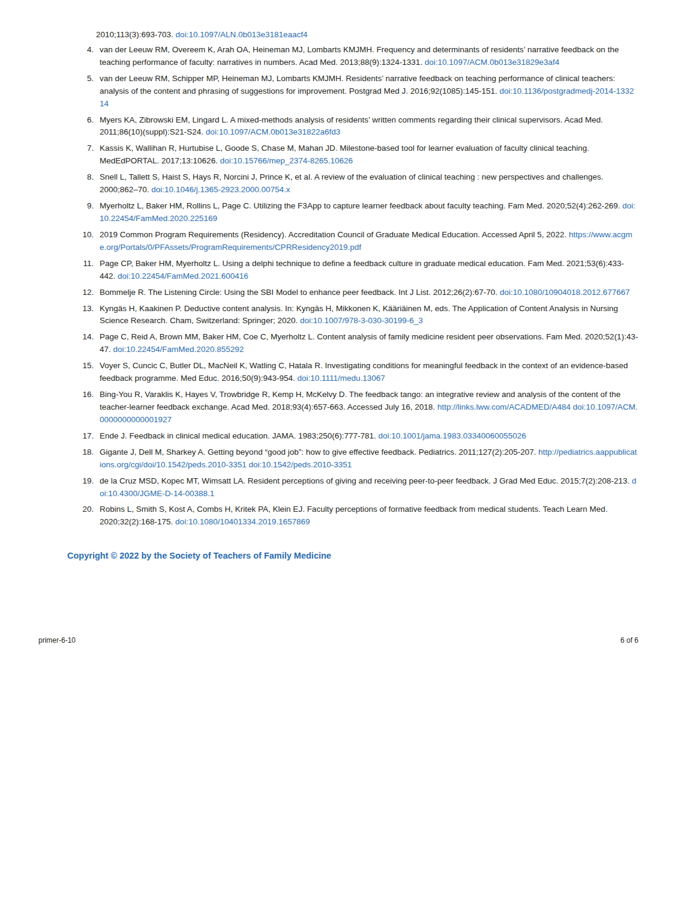2010;113(3):693-703. doi:10.1097/ALN.0b013e3181eaacf4
van der Leeuw RM, Overeem K, Arah OA, Heineman MJ, Lombarts KMJMH. Frequency and determinants of residents’ narrative feedback on the teaching performance of faculty: narratives in numbers. Acad Med. 2013;88(9):1324-1331. doi:10.1097/ACM.0b013e31829e3af4
van der Leeuw RM, Schipper MP, Heineman MJ, Lombarts KMJMH. Residents’ narrative feedback on teaching performance of clinical teachers: analysis of the content and phrasing of suggestions for improvement. Postgrad Med J. 2016;92(1085):145-151. doi:10.1136/postgradmedj-2014-133214
Myers KA, Zibrowski EM, Lingard L. A mixed-methods analysis of residents’ written comments regarding their clinical supervisors. Acad Med. 2011;86(10)(suppl):S21-S24. doi:10.1097/ACM.0b013e31822a6fd3
Kassis K, Wallihan R, Hurtubise L, Goode S, Chase M, Mahan JD. Milestone-based tool for learner evaluation of faculty clinical teaching. MedEdPORTAL. 2017;13:10626. doi:10.15766/mep_2374-8265.10626
Snell L, Tallett S, Haist S, Hays R, Norcini J, Prince K, et al. A review of the evaluation of clinical teaching : new perspectives and challenges. 2000;862–70. doi:10.1046/j.1365-2923.2000.00754.x
Myerholtz L, Baker HM, Rollins L, Page C. Utilizing the F3App to capture learner feedback about faculty teaching. Fam Med. 2020;52(4):262-269. doi:10.22454/FamMed.2020.225169
2019 Common Program Requirements (Residency). Accreditation Council of Graduate Medical Education. Accessed April 5, 2022. https://www.acgme.org/Portals/0/PFAssets/ProgramRequirements/CPRResidency2019.pdf
Page CP, Baker HM, Myerholtz L. Using a delphi technique to define a feedback culture in graduate medical education. Fam Med. 2021;53(6):433-442. doi:10.22454/FamMed.2021.600416
Bommelje R. The Listening Circle: Using the SBI Model to enhance peer feedback. Int J List. 2012;26(2):67-70. doi:10.1080/10904018.2012.677667
Kyngäs H, Kaakinen P. Deductive content analysis. In: Kyngäs H, Mikkonen K, Kääriäinen M, eds. The Application of Content Analysis in Nursing Science Research. Cham, Switzerland: Springer; 2020. doi:10.1007/978-3-030-30199-6_3
Page C, Reid A, Brown MM, Baker HM, Coe C, Myerholtz L. Content analysis of family medicine resident peer observations. Fam Med. 2020;52(1):43-47. doi:10.22454/FamMed.2020.855292
Voyer S, Cuncic C, Butler DL, MacNeil K, Watling C, Hatala R. Investigating conditions for meaningful feedback in the context of an evidence-based feedback programme. Med Educ. 2016;50(9):943-954. doi:10.1111/medu.13067
Bing-You R, Varaklis K, Hayes V, Trowbridge R, Kemp H, McKelvy D. The feedback tango: an integrative review and analysis of the content of the teacher-learner feedback exchange. Acad Med. 2018;93(4):657-663. Accessed July 16, 2018. http://links.lww.com/ACADMED/A484 doi:10.1097/ACM.0000000000001927
Ende J. Feedback in clinical medical education. JAMA. 1983;250(6):777-781. doi:10.1001/jama.1983.03340060055026
Gigante J, Dell M, Sharkey A. Getting beyond “good job”: how to give effective feedback. Pediatrics. 2011;127(2):205-207. http://pediatrics.aappublications.org/cgi/doi/10.1542/peds.2010-3351 doi:10.1542/peds.2010-3351
de la Cruz MSD, Kopec MT, Wimsatt LA. Resident perceptions of giving and receiving peer-to-peer feedback. J Grad Med Educ. 2015;7(2):208-213. doi:10.4300/JGME-D-14-00388.1
Robins L, Smith S, Kost A, Combs H, Kritek PA, Klein EJ. Faculty perceptions of formative feedback from medical students. Teach Learn Med. 2020;32(2):168-175. doi:10.1080/10401334.2019.1657869
Copyright © 2022 by the Society of Teachers of Family Medicine
primer-6-10 6 of 6